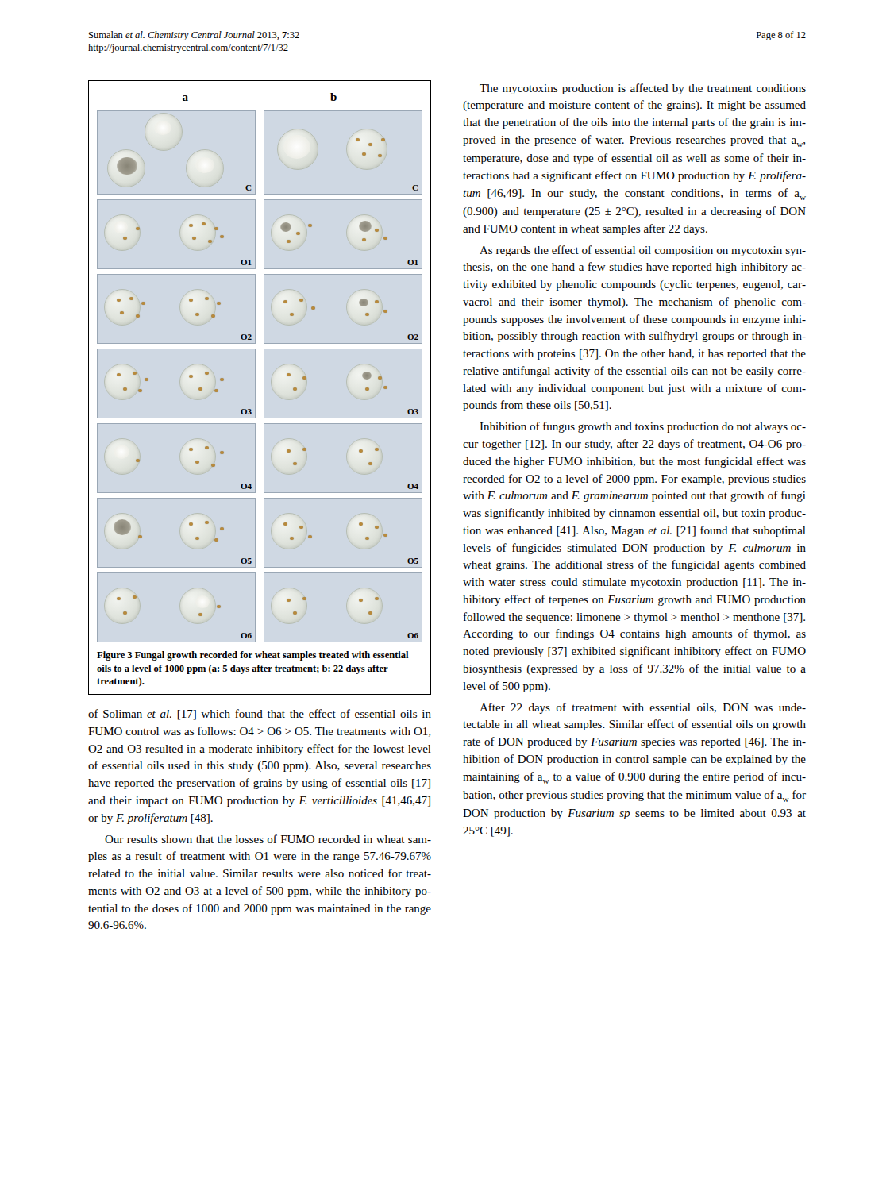Sumalan et al. Chemistry Central Journal 2013, 7:32 http://journal.chemistrycentral.com/content/7/1/32
Page 8 of 12
ab
C
C
O1
O1
O2
O2
O3
O3
O4
O4
O5
O5
O6
O6
Figure 3 Fungal growth recorded for wheat samples treated with essential oils to a level of 1000 ppm (a: 5 days after treatment; b: 22 days after treatment).
of Soliman et al. [17] which found that the effect of essential oils in FUMO control was as follows: O4 > O6 > O5. The treatments with O1, O2 and O3 resulted in a moderate inhibitory effect for the lowest level of essential oils used in this study (500 ppm). Also, several researches have reported the preservation of grains by using of essential oils [17] and their impact on FUMO production by F. verticillioides [41,46,47] or by F. proliferatum [48].
Our results shown that the losses of FUMO recorded in wheat samples as a result of treatment with O1 were in the range 57.46-79.67% related to the initial value. Similar results were also noticed for treatments with O2 and O3 at a level of 500 ppm, while the inhibitory potential to the doses of 1000 and 2000 ppm was maintained in the range 90.6-96.6%.
The mycotoxins production is affected by the treatment conditions (temperature and moisture content of the grains). It might be assumed that the penetration of the oils into the internal parts of the grain is improved in the presence of water. Previous researches proved that aw, temperature, dose and type of essential oil as well as some of their interactions had a significant effect on FUMO production by F. proliferatum [46,49]. In our study, the constant conditions, in terms of aw (0.900) and temperature (25 ± 2°C), resulted in a decreasing of DON and FUMO content in wheat samples after 22 days.
As regards the effect of essential oil composition on mycotoxin synthesis, on the one hand a few studies have reported high inhibitory activity exhibited by phenolic compounds (cyclic terpenes, eugenol, carvacrol and their isomer thymol). The mechanism of phenolic compounds supposes the involvement of these compounds in enzyme inhibition, possibly through reaction with sulfhydryl groups or through interactions with proteins [37]. On the other hand, it has reported that the relative antifungal activity of the essential oils can not be easily correlated with any individual component but just with a mixture of compounds from these oils [50,51].
Inhibition of fungus growth and toxins production do not always occur together [12]. In our study, after 22 days of treatment, O4-O6 produced the higher FUMO inhibition, but the most fungicidal effect was recorded for O2 to a level of 2000 ppm. For example, previous studies with F. culmorum and F. graminearum pointed out that growth of fungi was significantly inhibited by cinnamon essential oil, but toxin production was enhanced [41]. Also, Magan et al. [21] found that suboptimal levels of fungicides stimulated DON production by F. culmorum in wheat grains. The additional stress of the fungicidal agents combined with water stress could stimulate mycotoxin production [11]. The inhibitory effect of terpenes on Fusarium growth and FUMO production followed the sequence: limonene > thymol > menthol > menthone [37]. According to our findings O4 contains high amounts of thymol, as noted previously [37] exhibited significant inhibitory effect on FUMO biosynthesis (expressed by a loss of 97.32% of the initial value to a level of 500 ppm).
After 22 days of treatment with essential oils, DON was undetectable in all wheat samples. Similar effect of essential oils on growth rate of DON produced by Fusarium species was reported [46]. The inhibition of DON production in control sample can be explained by the maintaining of aw to a value of 0.900 during the entire period of incubation, other previous studies proving that the minimum value of aw for DON production by Fusarium sp seems to be limited about 0.93 at 25°C [49].